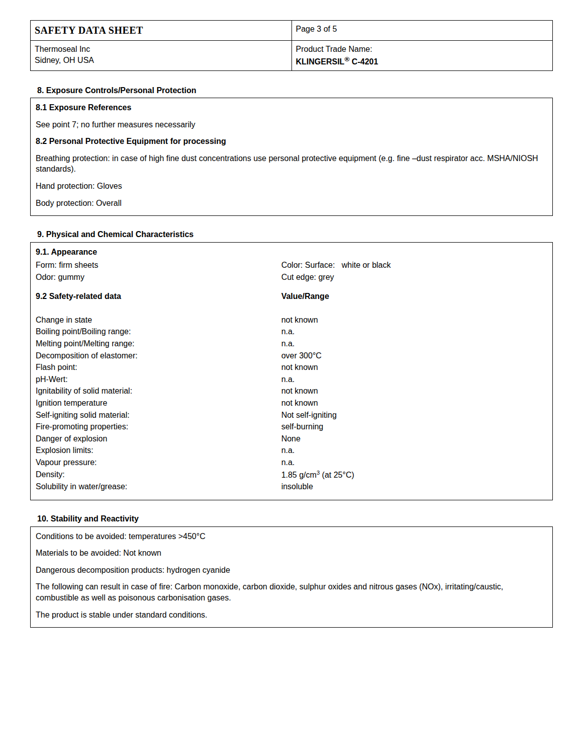| SAFETY DATA SHEET | Page 3 of 5 |
| Thermoseal Inc Sidney, OH USA | Product Trade Name: KLINGERSIL ® C-4201 |
8. Exposure Controls/Personal Protection
8.1 Exposure References
See point 7; no further measures necessarily
8.2 Personal Protective Equipment for processing
Breathing protection: in case of high fine dust concentrations use personal protective equipment (e.g. fine –dust respirator acc. MSHA/NIOSH standards).
Hand protection: Gloves
Body protection: Overall
9. Physical and Chemical Characteristics
9.1. Appearance
| Form: firm sheets | Color: Surface: white or black |
| Odor: gummy | Cut edge: grey |
| 9.2 Safety-related data | Value/Range |
| Change in state | not known |
| Boiling point/Boiling range: | n.a. |
| Melting point/Melting range: | n.a. |
| Decomposition of elastomer: | over 300°C |
| Flash point: | not known |
| pH-Wert: | n.a. |
| Ignitability of solid material: | not known |
| Ignition temperature | not known |
| Self-igniting solid material: | Not self-igniting |
| Fire-promoting properties: | self-burning |
| Danger of explosion | None |
| Explosion limits: | n.a. |
| Vapour pressure: | n.a. |
| Density: | 1.85 g/cm 3 (at 25°C) |
| Solubility in water/grease: | insoluble |
10. Stability and Reactivity
Conditions to be avoided: temperatures >450°C
Materials to be avoided: Not known
Dangerous decomposition products: hydrogen cyanide
The following can result in case of fire: Carbon monoxide, carbon dioxide, sulphur oxides and nitrous gases (NOx), irritating/caustic, combustible as well as poisonous carbonisation gases.
The product is stable under standard conditions.